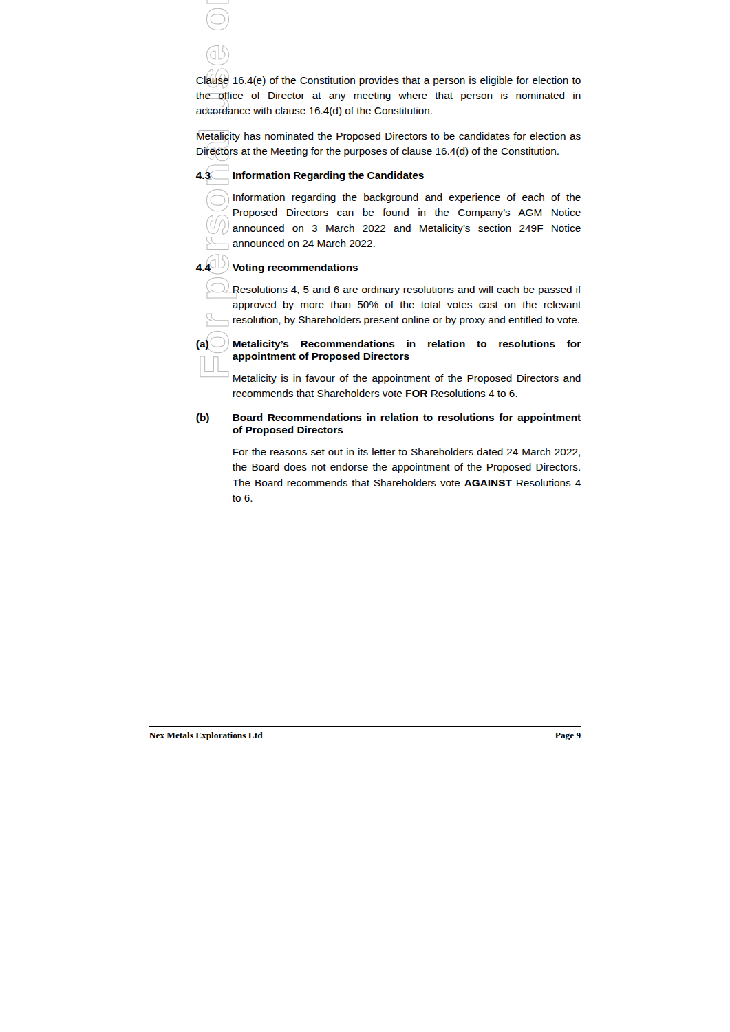For personal use only
Clause 16.4(e) of the Constitution provides that a person is eligible for election to the office of Director at any meeting where that person is nominated in accordance with clause 16.4(d) of the Constitution.
Metalicity has nominated the Proposed Directors to be candidates for election as Directors at the Meeting for the purposes of clause 16.4(d) of the Constitution.
4.3
Information Regarding the Candidates
Information regarding the background and experience of each of the Proposed Directors can be found in the Company’s AGM Notice announced on 3 March 2022 and Metalicity’s section 249F Notice announced on 24 March 2022.
4.4
Voting recommendations
Resolutions 4, 5 and 6 are ordinary resolutions and will each be passed if approved by more than 50% of the total votes cast on the relevant resolution, by Shareholders present online or by proxy and entitled to vote.
(a)
Metalicity’s Recommendations in relation to resolutions for appointment of Proposed Directors
Metalicity is in favour of the appointment of the Proposed Directors and recommends that Shareholders vote FOR Resolutions 4 to 6.
(b)
Board Recommendations in relation to resolutions for appointment of Proposed Directors
For the reasons set out in its letter to Shareholders dated 24 March 2022, the Board does not endorse the appointment of the Proposed Directors. The Board recommends that Shareholders vote AGAINST Resolutions 4 to 6.
Nex Metals Explorations Ltd Page 9